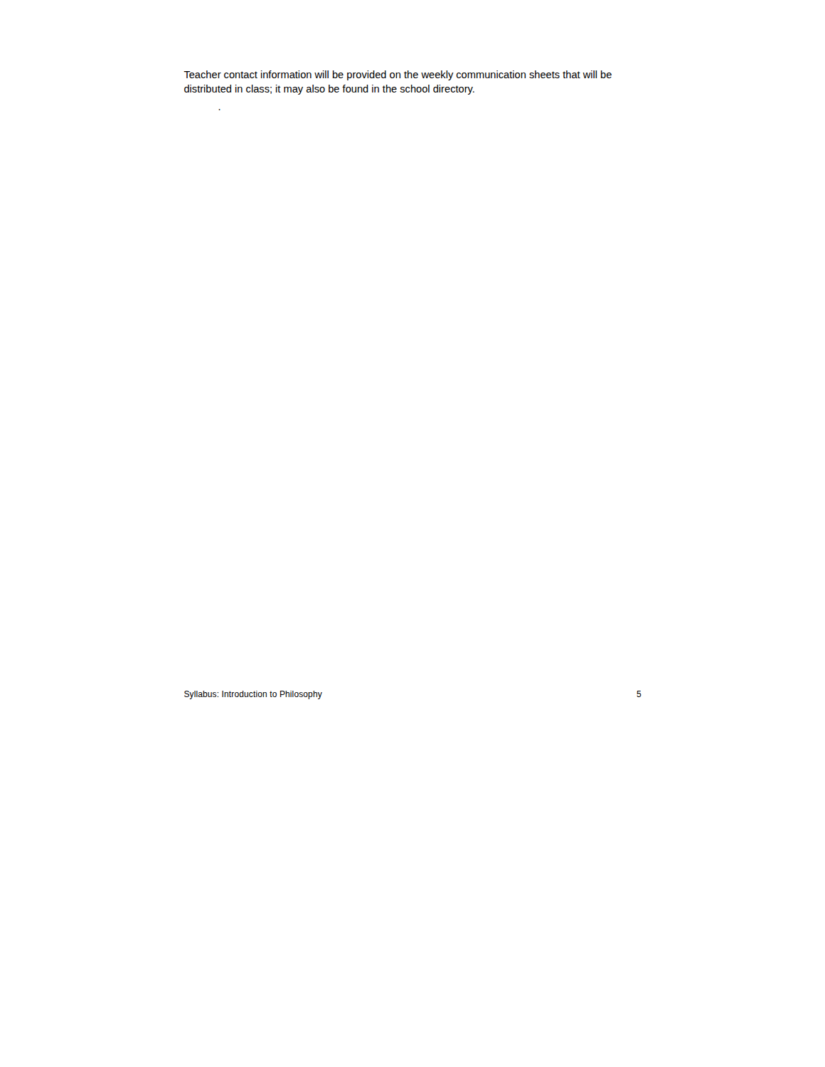Teacher contact information will be provided on the weekly communication sheets that will be distributed in class; it may also be found in the school directory.
.
Syllabus: Introduction to Philosophy 5